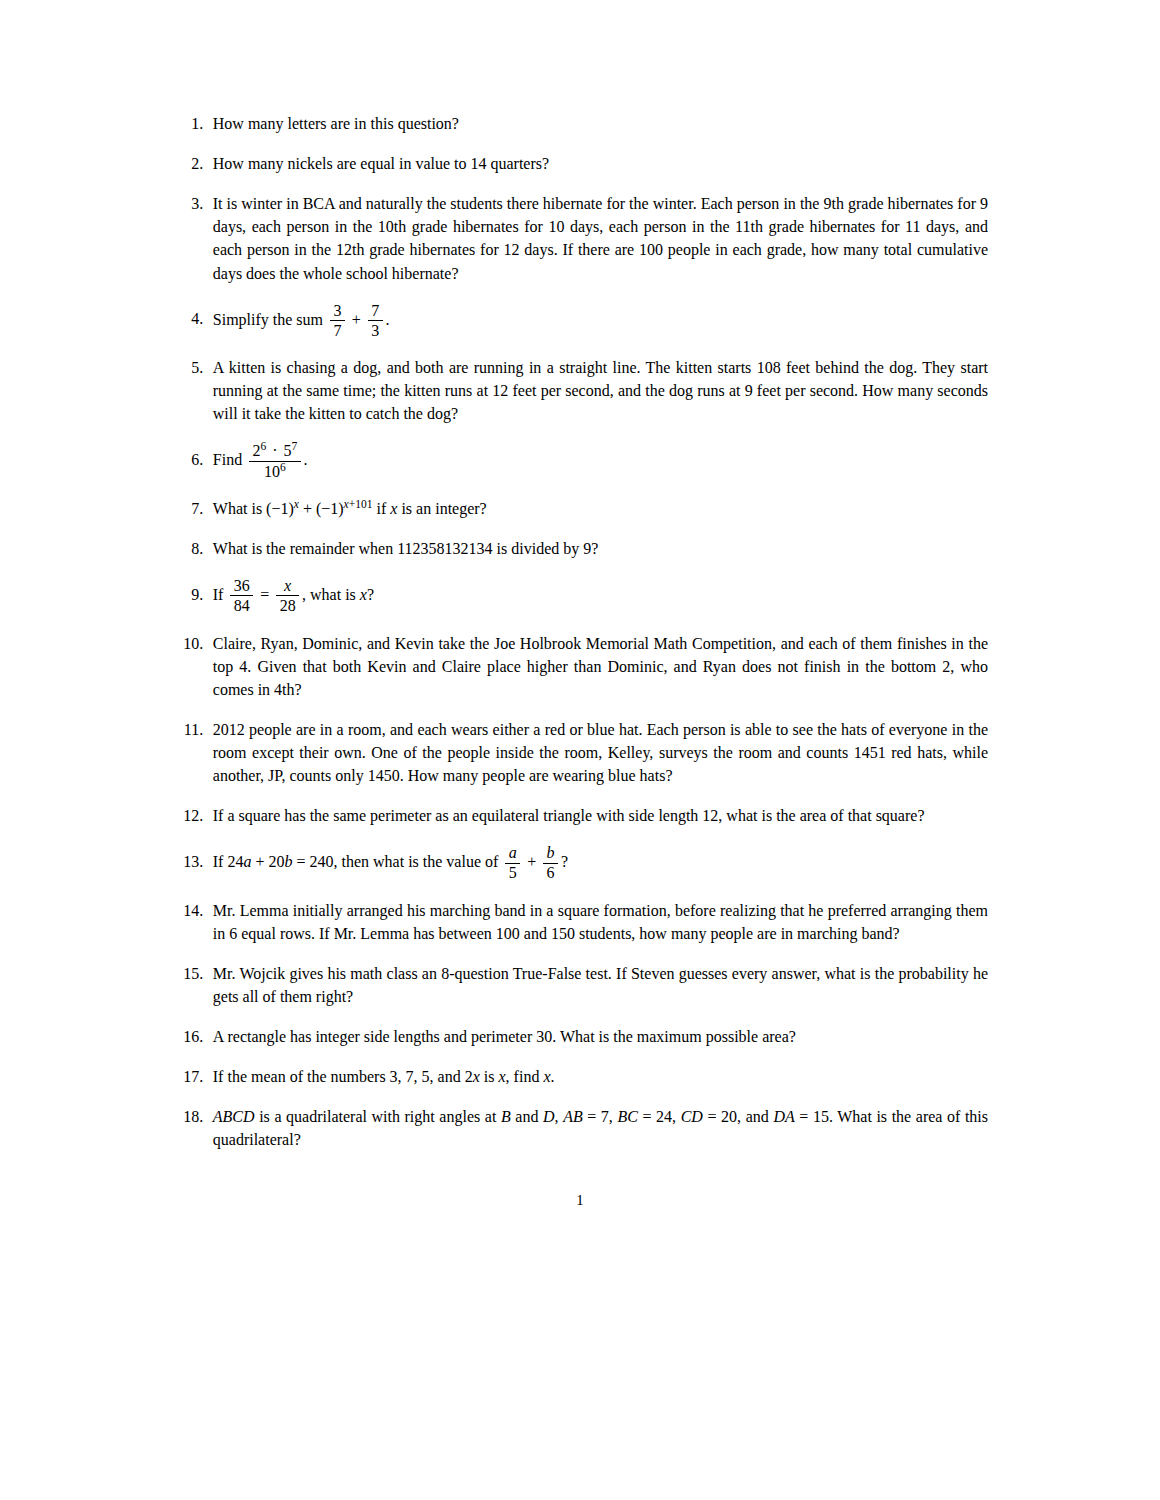How many letters are in this question?
How many nickels are equal in value to 14 quarters?
It is winter in BCA and naturally the students there hibernate for the winter. Each person in the 9th grade hibernates for 9 days, each person in the 10th grade hibernates for 10 days, each person in the 11th grade hibernates for 11 days, and each person in the 12th grade hibernates for 12 days. If there are 100 people in each grade, how many total cumulative days does the whole school hibernate?
Simplify the sum 37 + 73.
A kitten is chasing a dog, and both are running in a straight line. The kitten starts 108 feet behind the dog. They start running at the same time; the kitten runs at 12 feet per second, and the dog runs at 9 feet per second. How many seconds will it take the kitten to catch the dog?
Find 26 · 57106.
What is (−1)x + (−1)x+101 if x is an integer?
What is the remainder when 112358132134 is divided by 9?
If 3684 = x 28, what is x?
Claire, Ryan, Dominic, and Kevin take the Joe Holbrook Memorial Math Competition, and each of them finishes in the top 4. Given that both Kevin and Claire place higher than Dominic, and Ryan does not finish in the bottom 2, who comes in 4th?
2012 people are in a room, and each wears either a red or blue hat. Each person is able to see the hats of everyone in the room except their own. One of the people inside the room, Kelley, surveys the room and counts 1451 red hats, while another, JP, counts only 1450. How many people are wearing blue hats?
If a square has the same perimeter as an equilateral triangle with side length 12, what is the area of that square?
If 24a + 20b = 240, then what is the value of a 5 + b 6?
Mr. Lemma initially arranged his marching band in a square formation, before realizing that he preferred arranging them in 6 equal rows. If Mr. Lemma has between 100 and 150 students, how many people are in marching band?
Mr. Wojcik gives his math class an 8-question True-False test. If Steven guesses every answer, what is the probability he gets all of them right?
A rectangle has integer side lengths and perimeter 30. What is the maximum possible area?
If the mean of the numbers 3, 7, 5, and 2x is x, find x.
ABCD is a quadrilateral with right angles at B and D, AB = 7, BC = 24, CD = 20, and DA = 15. What is the area of this quadrilateral?
1